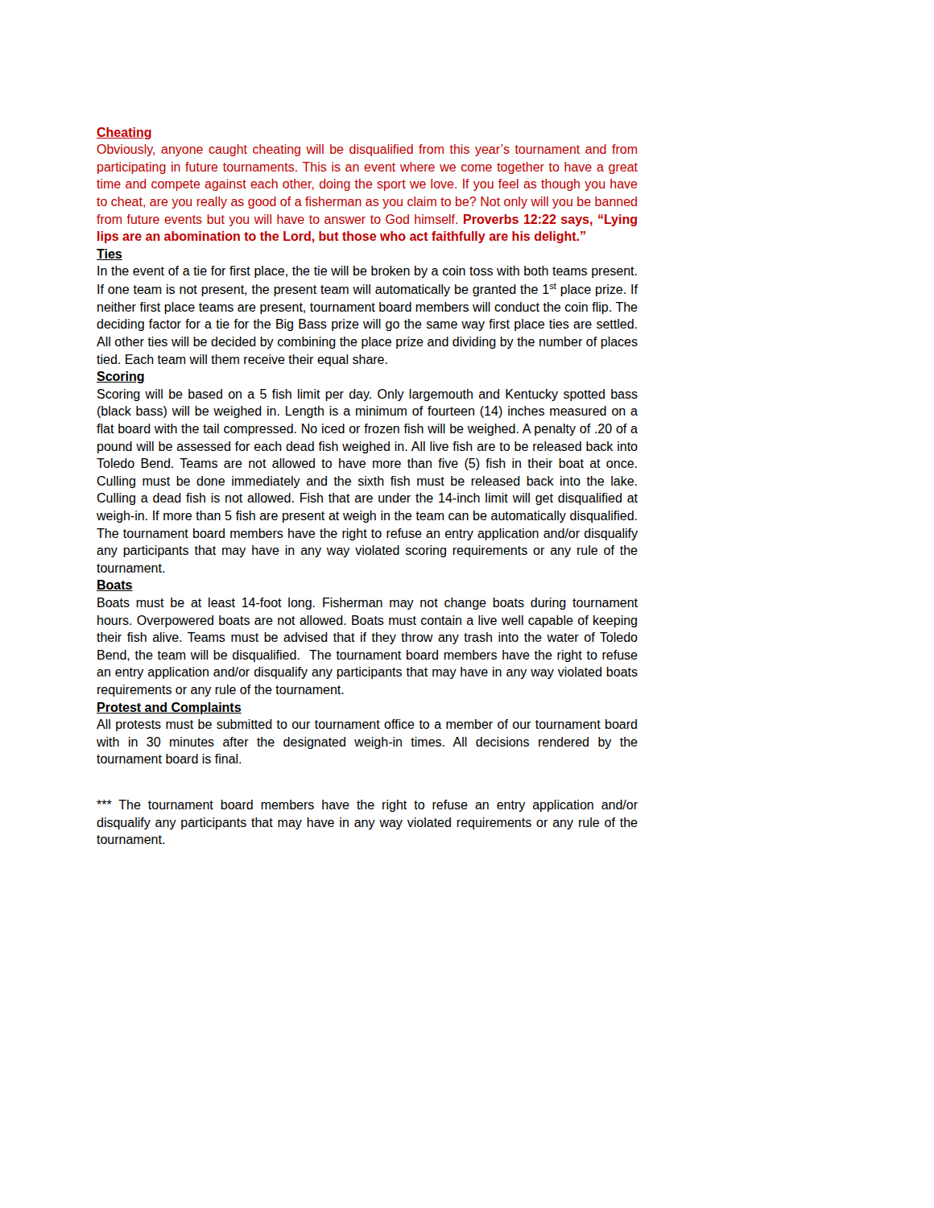Cheating
Obviously, anyone caught cheating will be disqualified from this year’s tournament and from participating in future tournaments. This is an event where we come together to have a great time and compete against each other, doing the sport we love. If you feel as though you have to cheat, are you really as good of a fisherman as you claim to be? Not only will you be banned from future events but you will have to answer to God himself. Proverbs 12:22 says, “Lying lips are an abomination to the Lord, but those who act faithfully are his delight.”
Ties
In the event of a tie for first place, the tie will be broken by a coin toss with both teams present. If one team is not present, the present team will automatically be granted the 1st place prize. If neither first place teams are present, tournament board members will conduct the coin flip. The deciding factor for a tie for the Big Bass prize will go the same way first place ties are settled. All other ties will be decided by combining the place prize and dividing by the number of places tied. Each team will them receive their equal share.
Scoring
Scoring will be based on a 5 fish limit per day. Only largemouth and Kentucky spotted bass (black bass) will be weighed in. Length is a minimum of fourteen (14) inches measured on a flat board with the tail compressed. No iced or frozen fish will be weighed. A penalty of .20 of a pound will be assessed for each dead fish weighed in. All live fish are to be released back into Toledo Bend. Teams are not allowed to have more than five (5) fish in their boat at once. Culling must be done immediately and the sixth fish must be released back into the lake. Culling a dead fish is not allowed. Fish that are under the 14-inch limit will get disqualified at weigh-in. If more than 5 fish are present at weigh in the team can be automatically disqualified. The tournament board members have the right to refuse an entry application and/or disqualify any participants that may have in any way violated scoring requirements or any rule of the tournament.
Boats
Boats must be at least 14-foot long. Fisherman may not change boats during tournament hours. Overpowered boats are not allowed. Boats must contain a live well capable of keeping their fish alive. Teams must be advised that if they throw any trash into the water of Toledo Bend, the team will be disqualified. The tournament board members have the right to refuse an entry application and/or disqualify any participants that may have in any way violated boats requirements or any rule of the tournament.
Protest and Complaints
All protests must be submitted to our tournament office to a member of our tournament board with in 30 minutes after the designated weigh-in times. All decisions rendered by the tournament board is final.
*** The tournament board members have the right to refuse an entry application and/or disqualify any participants that may have in any way violated requirements or any rule of the tournament.